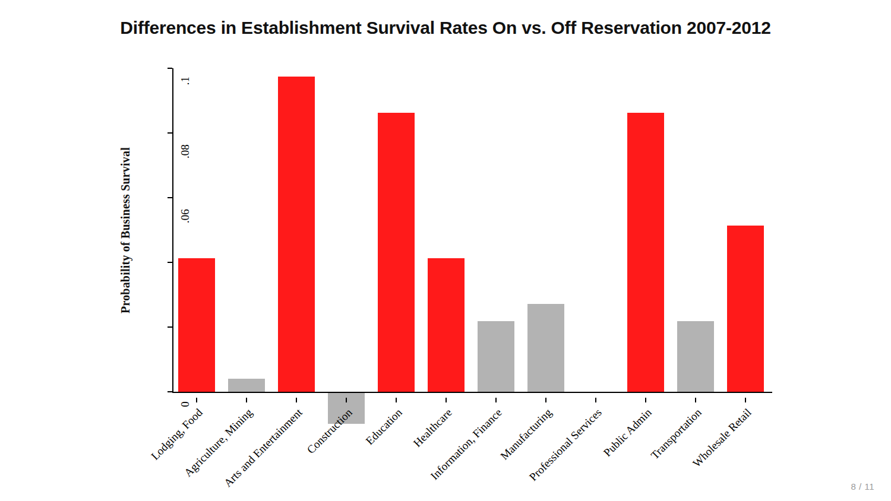Differences in Establishment Survival Rates On vs. Off Reservation 2007-2012
Probability of Business Survival
0
.02
.04
.06
.08
.1
Lodging, Food
Agriculture, Mining
Arts and Entertainment
Construction
Education
Healthcare
Information, Finance
Manufacturing
Professional Services
Public Admin
Transportation
Wholesale Retail
8 / 11